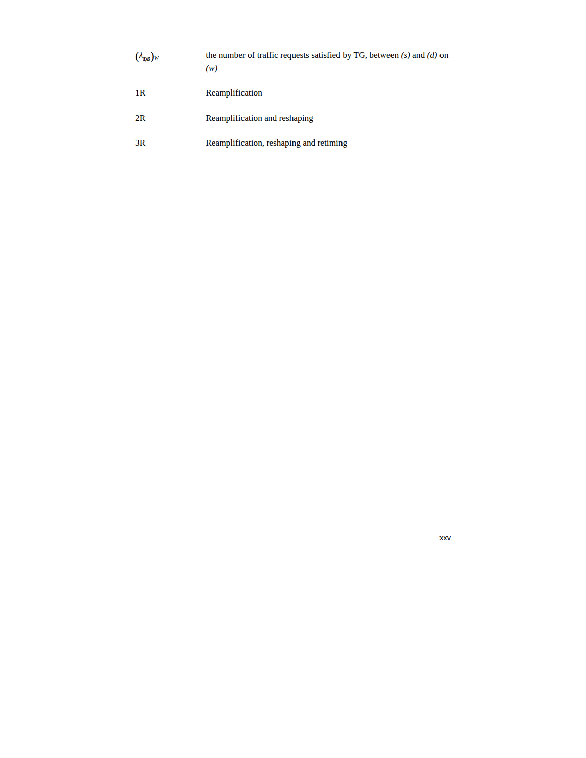(λs,dTG)W
the number of traffic requests satisfied by TG, between (s) and (d) on (w)
1R
Reamplification
2R
Reamplification and reshaping
3R
Reamplification, reshaping and retiming
xxv